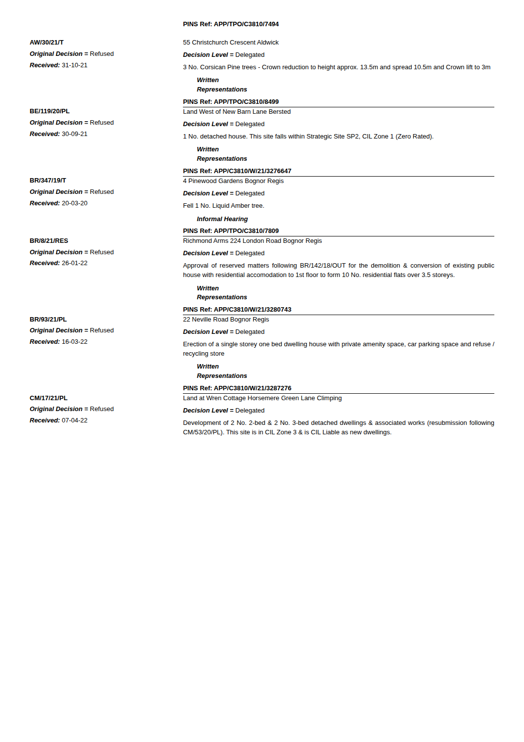PINS Ref: APP/TPO/C3810/7494
| AW/30/21/T Original Decision = Refused Received: 31-10-21 | 55 Christchurch Crescent Aldwick Decision Level = Delegated 3 No. Corsican Pine trees - Crown reduction to height approx. 13.5m and spread 10.5m and Crown lift to 3m Written Representations PINS Ref: APP/TPO/C3810/8499 |
| BE/119/20/PL Original Decision = Refused Received: 30-09-21 | Land West of New Barn Lane Bersted Decision Level = Delegated 1 No. detached house. This site falls within Strategic Site SP2, CIL Zone 1 (Zero Rated). Written Representations PINS Ref: APP/C3810/W/21/3276647 |
| BR/347/19/T Original Decision = Refused Received: 20-03-20 | 4 Pinewood Gardens Bognor Regis Decision Level = Delegated Fell 1 No. Liquid Amber tree. Informal Hearing PINS Ref: APP/TPO/C3810/7809 |
| BR/8/21/RES Original Decision = Refused Received: 26-01-22 | Richmond Arms 224 London Road Bognor Regis Decision Level = Delegated Approval of reserved matters following BR/142/18/OUT for the demolition & conversion of existing public house with residential accomodation to 1st floor to form 10 No. residential flats over 3.5 storeys. Written Representations PINS Ref: APP/C3810/W/21/3280743 |
| BR/93/21/PL Original Decision = Refused Received: 16-03-22 | 22 Neville Road Bognor Regis Decision Level = Delegated Erection of a single storey one bed dwelling house with private amenity space, car parking space and refuse / recycling store Written Representations PINS Ref: APP/C3810/W/21/3287276 |
| CM/17/21/PL Original Decision = Refused Received: 07-04-22 | Land at Wren Cottage Horsemere Green Lane Climping Decision Level = Delegated Development of 2 No. 2-bed & 2 No. 3-bed detached dwellings & associated works (resubmission following CM/53/20/PL). This site is in CIL Zone 3 & is CIL Liable as new dwellings. |